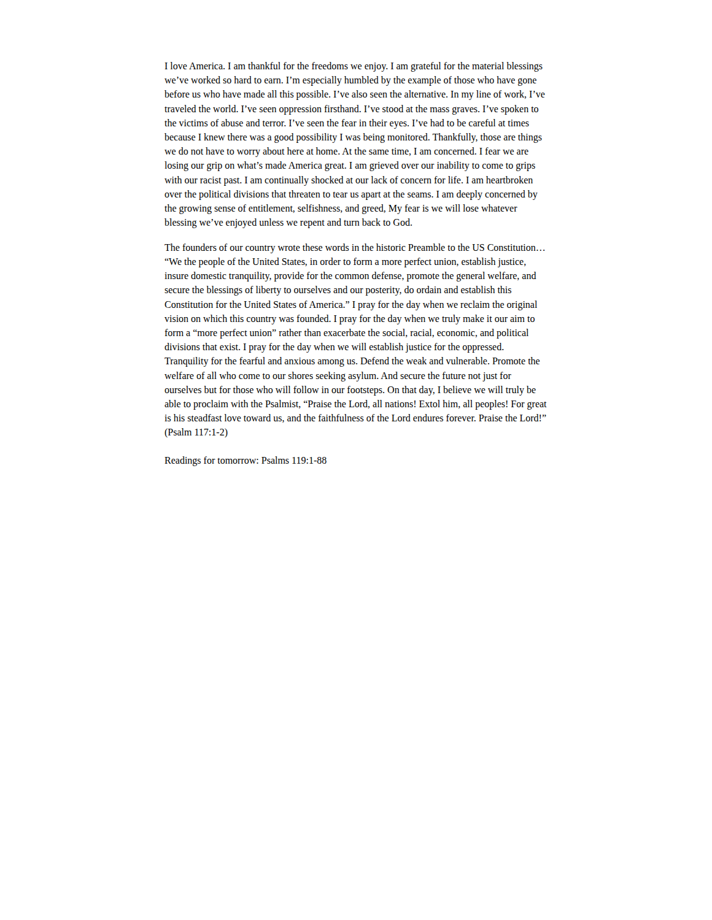I love America. I am thankful for the freedoms we enjoy. I am grateful for the material blessings we’ve worked so hard to earn. I’m especially humbled by the example of those who have gone before us who have made all this possible. I’ve also seen the alternative. In my line of work, I’ve traveled the world. I’ve seen oppression firsthand. I’ve stood at the mass graves. I’ve spoken to the victims of abuse and terror. I’ve seen the fear in their eyes. I’ve had to be careful at times because I knew there was a good possibility I was being monitored. Thankfully, those are things we do not have to worry about here at home. At the same time, I am concerned. I fear we are losing our grip on what’s made America great. I am grieved over our inability to come to grips with our racist past. I am continually shocked at our lack of concern for life. I am heartbroken over the political divisions that threaten to tear us apart at the seams. I am deeply concerned by the growing sense of entitlement, selfishness, and greed, My fear is we will lose whatever blessing we’ve enjoyed unless we repent and turn back to God.
The founders of our country wrote these words in the historic Preamble to the US Constitution… “We the people of the United States, in order to form a more perfect union, establish justice, insure domestic tranquility, provide for the common defense, promote the general welfare, and secure the blessings of liberty to ourselves and our posterity, do ordain and establish this Constitution for the United States of America.” I pray for the day when we reclaim the original vision on which this country was founded. I pray for the day when we truly make it our aim to form a “more perfect union” rather than exacerbate the social, racial, economic, and political divisions that exist. I pray for the day when we will establish justice for the oppressed. Tranquility for the fearful and anxious among us. Defend the weak and vulnerable. Promote the welfare of all who come to our shores seeking asylum. And secure the future not just for ourselves but for those who will follow in our footsteps. On that day, I believe we will truly be able to proclaim with the Psalmist, “Praise the Lord, all nations! Extol him, all peoples! For great is his steadfast love toward us, and the faithfulness of the Lord endures forever. Praise the Lord!” (Psalm 117:1-2)
Readings for tomorrow: Psalms 119:1-88